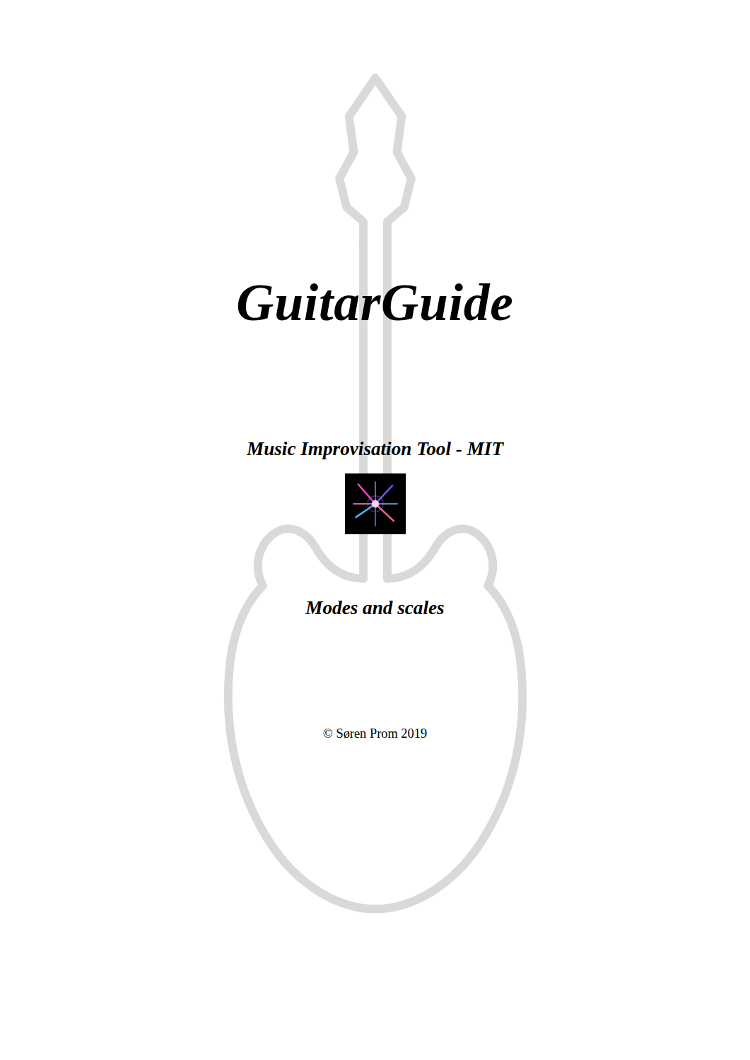GuitarGuide
Music Improvisation Tool - MIT
Modes and scales
© Søren Prom 2019